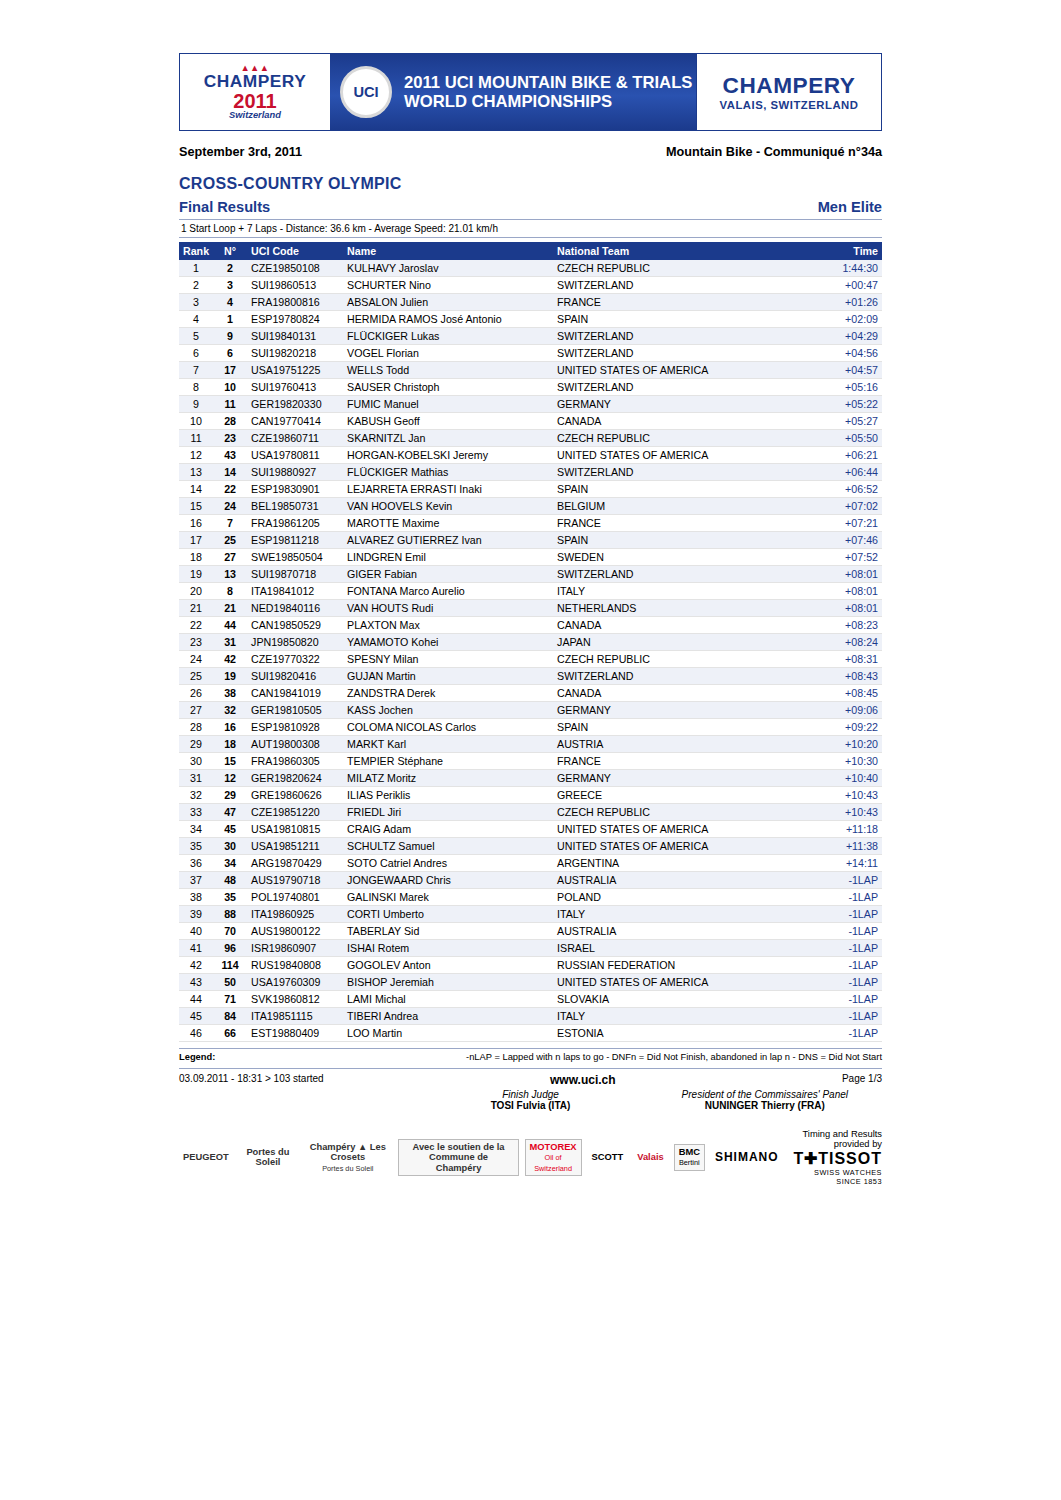▲▲▲
CHAMPERY
2011
Switzerland
UCI
2011 UCI MOUNTAIN BIKE & TRIALS
WORLD CHAMPIONSHIPS
CHAMPERY
VALAIS, SWITZERLAND
September 3rd, 2011
Mountain Bike - Communiqué n°34a
CROSS-COUNTRY OLYMPIC
Final Results
Men Elite
1 Start Loop + 7 Laps - Distance: 36.6 km - Average Speed: 21.01 km/h
| Rank | N° | UCI Code | Name | National Team | Time |
| --- | --- | --- | --- | --- | --- |
| 1 | 2 | CZE19850108 | KULHAVY Jaroslav | CZECH REPUBLIC | 1:44:30 |
| 2 | 3 | SUI19860513 | SCHURTER Nino | SWITZERLAND | +00:47 |
| 3 | 4 | FRA19800816 | ABSALON Julien | FRANCE | +01:26 |
| 4 | 1 | ESP19780824 | HERMIDA RAMOS José Antonio | SPAIN | +02:09 |
| 5 | 9 | SUI19840131 | FLÜCKIGER Lukas | SWITZERLAND | +04:29 |
| 6 | 6 | SUI19820218 | VOGEL Florian | SWITZERLAND | +04:56 |
| 7 | 17 | USA19751225 | WELLS Todd | UNITED STATES OF AMERICA | +04:57 |
| 8 | 10 | SUI19760413 | SAUSER Christoph | SWITZERLAND | +05:16 |
| 9 | 11 | GER19820330 | FUMIC Manuel | GERMANY | +05:22 |
| 10 | 28 | CAN19770414 | KABUSH Geoff | CANADA | +05:27 |
| 11 | 23 | CZE19860711 | SKARNITZL Jan | CZECH REPUBLIC | +05:50 |
| 12 | 43 | USA19780811 | HORGAN-KOBELSKI Jeremy | UNITED STATES OF AMERICA | +06:21 |
| 13 | 14 | SUI19880927 | FLÜCKIGER Mathias | SWITZERLAND | +06:44 |
| 14 | 22 | ESP19830901 | LEJARRETA ERRASTI Inaki | SPAIN | +06:52 |
| 15 | 24 | BEL19850731 | VAN HOOVELS Kevin | BELGIUM | +07:02 |
| 16 | 7 | FRA19861205 | MAROTTE Maxime | FRANCE | +07:21 |
| 17 | 25 | ESP19811218 | ALVAREZ GUTIERREZ Ivan | SPAIN | +07:46 |
| 18 | 27 | SWE19850504 | LINDGREN Emil | SWEDEN | +07:52 |
| 19 | 13 | SUI19870718 | GIGER Fabian | SWITZERLAND | +08:01 |
| 20 | 8 | ITA19841012 | FONTANA Marco Aurelio | ITALY | +08:01 |
| 21 | 21 | NED19840116 | VAN HOUTS Rudi | NETHERLANDS | +08:01 |
| 22 | 44 | CAN19850529 | PLAXTON Max | CANADA | +08:23 |
| 23 | 31 | JPN19850820 | YAMAMOTO Kohei | JAPAN | +08:24 |
| 24 | 42 | CZE19770322 | SPESNY Milan | CZECH REPUBLIC | +08:31 |
| 25 | 19 | SUI19820416 | GUJAN Martin | SWITZERLAND | +08:43 |
| 26 | 38 | CAN19841019 | ZANDSTRA Derek | CANADA | +08:45 |
| 27 | 32 | GER19810505 | KASS Jochen | GERMANY | +09:06 |
| 28 | 16 | ESP19810928 | COLOMA NICOLAS Carlos | SPAIN | +09:22 |
| 29 | 18 | AUT19800308 | MARKT Karl | AUSTRIA | +10:20 |
| 30 | 15 | FRA19860305 | TEMPIER Stéphane | FRANCE | +10:30 |
| 31 | 12 | GER19820624 | MILATZ Moritz | GERMANY | +10:40 |
| 32 | 29 | GRE19860626 | ILIAS Periklis | GREECE | +10:43 |
| 33 | 47 | CZE19851220 | FRIEDL Jiri | CZECH REPUBLIC | +10:43 |
| 34 | 45 | USA19810815 | CRAIG Adam | UNITED STATES OF AMERICA | +11:18 |
| 35 | 30 | USA19851211 | SCHULTZ Samuel | UNITED STATES OF AMERICA | +11:38 |
| 36 | 34 | ARG19870429 | SOTO Catriel Andres | ARGENTINA | +14:11 |
| 37 | 48 | AUS19790718 | JONGEWAARD Chris | AUSTRALIA | -1LAP |
| 38 | 35 | POL19740801 | GALINSKI Marek | POLAND | -1LAP |
| 39 | 88 | ITA19860925 | CORTI Umberto | ITALY | -1LAP |
| 40 | 70 | AUS19800122 | TABERLAY Sid | AUSTRALIA | -1LAP |
| 41 | 96 | ISR19860907 | ISHAI Rotem | ISRAEL | -1LAP |
| 42 | 114 | RUS19840808 | GOGOLEV Anton | RUSSIAN FEDERATION | -1LAP |
| 43 | 50 | USA19760309 | BISHOP Jeremiah | UNITED STATES OF AMERICA | -1LAP |
| 44 | 71 | SVK19860812 | LAMI Michal | SLOVAKIA | -1LAP |
| 45 | 84 | ITA19851115 | TIBERI Andrea | ITALY | -1LAP |
| 46 | 66 | EST19880409 | LOO Martin | ESTONIA | -1LAP |
Legend:
-nLAP = Lapped with n laps to go - DNFn = Did Not Finish, abandoned in lap n - DNS = Did Not Start
03.09.2011 - 18:31 > 103 started
www.uci.ch
Page 1/3
Finish Judge
TOSI Fulvia (ITA)
President of the Commissaires' Panel
NUNINGER Thierry (FRA)
PEUGEOT
Portes du Soleil
Champéry ▲ Les Crosets
Portes du Soleil
Avec le soutien de la Commune de
Champéry
MOTOREX
Oil of Switzerland
SCOTT
Valais
BMC
Bertini
SHIMANO
Timing and Results provided by
T✚TISSOT
SWISS WATCHES SINCE 1853